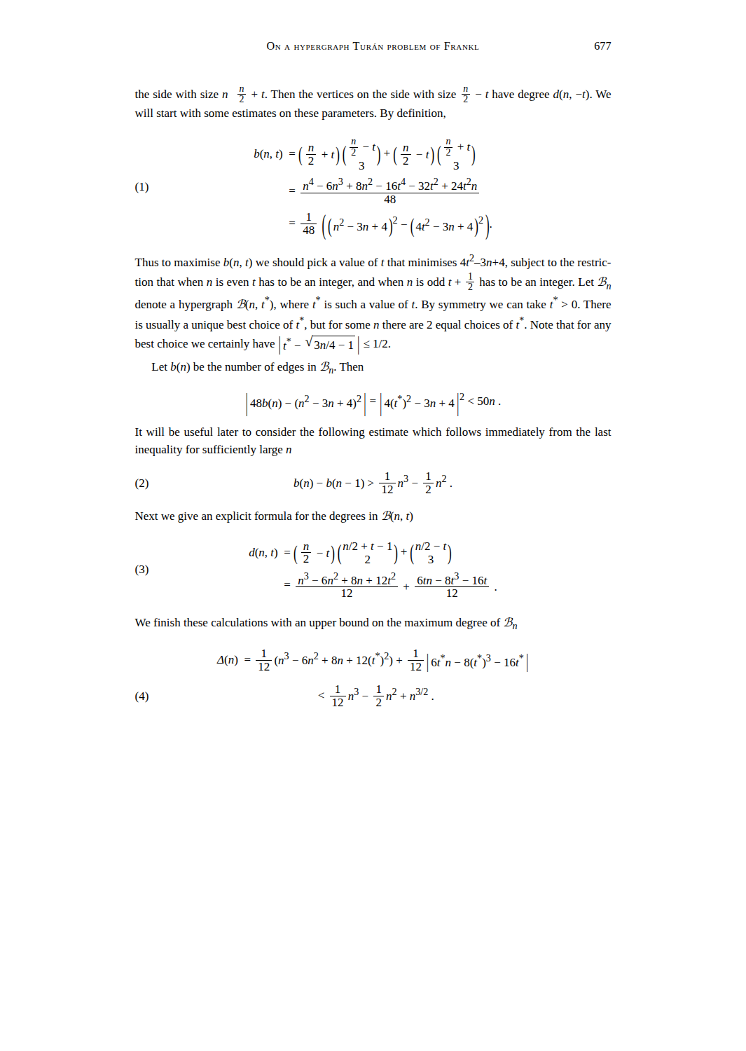On a hypergraph Turán problem of Frankl 677
the side with size n n 2 + t. Then the vertices on the side with size n 2 − t have degree d(n, −t). We will start with some estimates on these parameters. By definition,
(1)
| b ( n , t ) | = | n 2 + t n 2 − t 3 + n 2 − t n 2 + t 3 |
| | = | n 4 − 6 n 3 + 8 n 2 − 16 t 4 − 32 t 2 + 24 t 2 n 48 |
| | = | 1 48 n 2 − 3 n + 4 2 − 4 t 2 − 3 n + 4 2 . |
Thus to maximise b(n, t) we should pick a value of t that minimises 4t2–3n+4, subject to the restriction that when n is even t has to be an integer, and when n is odd t + 12 has to be an integer. Let ℬn denote a hypergraph ℬ(n, t*), where t* is such a value of t. By symmetry we can take t* > 0. There is usually a unique best choice of t*, but for some n there are 2 equal choices of t*. Note that for any best choice we certainly have t* − 3n/4 − 1 ≤ 1/2.
Let b(n) be the number of edges in ℬn. Then
48b(n) − (n2 − 3n + 4)2 = 4(t*)2 − 3n + 42 < 50n .
It will be useful later to consider the following estimate which follows immediately from the last inequality for sufficiently large n
(2)
b(n) − b(n − 1) > 112 n3 − 12 n2 .
Next we give an explicit formula for the degrees in ℬ(n, t)
(3)
| d ( n , t ) | = | n 2 − t n /2 + t − 1 2 + n /2 − t 3 |
| | = | n 3 − 6 n 2 + 8 n + 12 t 2 12 + 6 tn − 8 t 3 − 16 t 12 . |
We finish these calculations with an upper bound on the maximum degree of ℬn
| Δ ( n ) | = | 1 12 ( n 3 − 6 n 2 + 8 n + 12( t * ) 2 ) + 1 12 6 t * n − 8( t * ) 3 − 16 t * |
(4)
| | < | 1 12 n 3 − 1 2 n 2 + n 3/2 . |